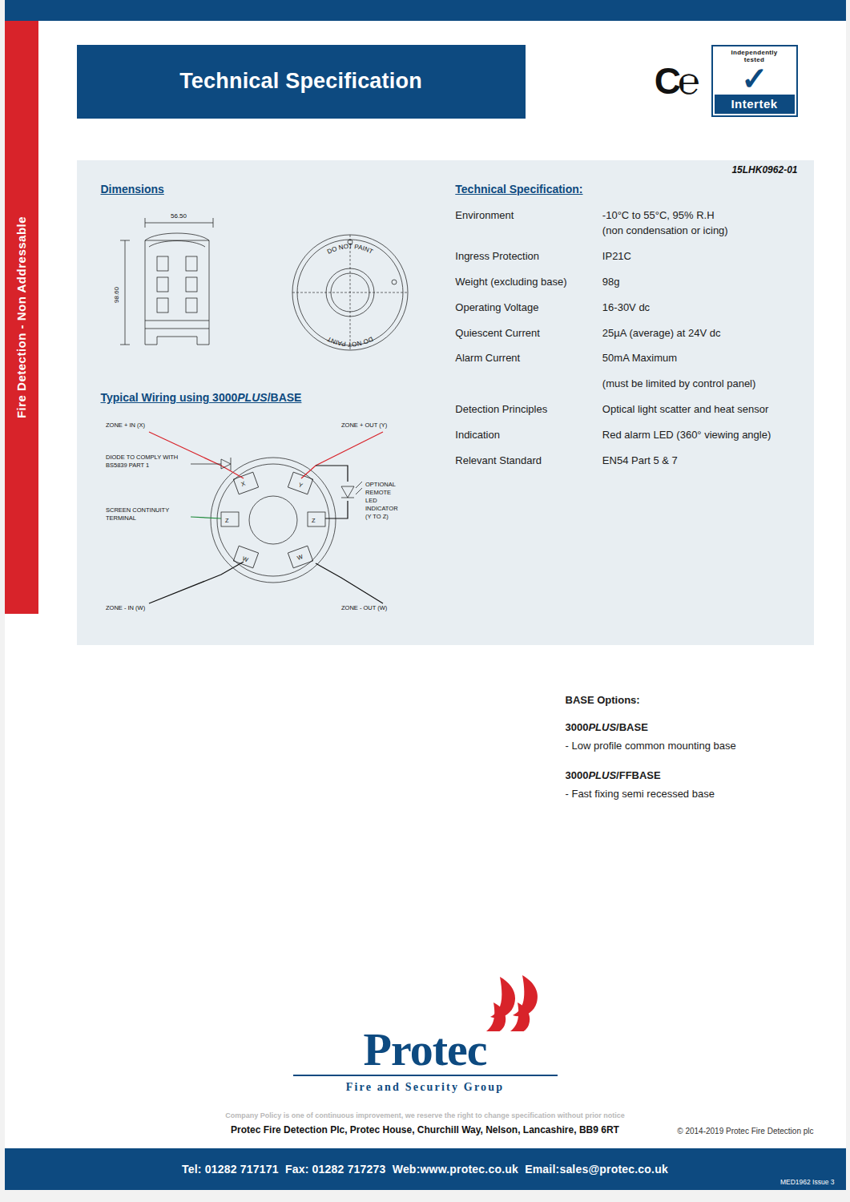Fire Detection - Non Addressable
Technical Specification
C℮
Independently
tested
✓
Intertek
15LHK0962-01
Dimensions
56.50 98.60 DO NOT PAINT DO NOT PAINT
Typical Wiring using 3000PLUS/BASE
ZONE + IN (X) ZONE + OUT (Y) X Y W W Z Z DIODE TO COMPLY WITH BS5839 PART 1 SCREEN CONTINUITY TERMINAL OPTIONAL REMOTE LED INDICATOR (Y TO Z) ZONE - IN (W) ZONE - OUT (W)
Technical Specification:
| Environment | -10°C to 55°C, 95% R.H (non condensation or icing) |
| Ingress Protection | IP21C |
| Weight (excluding base) | 98g |
| Operating Voltage | 16-30V dc |
| Quiescent Current | 25µA (average) at 24V dc |
| Alarm Current | 50mA Maximum |
| | (must be limited by control panel) |
| Detection Principles | Optical light scatter and heat sensor |
| Indication | Red alarm LED (360° viewing angle) |
| Relevant Standard | EN54 Part 5 & 7 |
BASE Options:
3000PLUS/BASE
- Low profile common mounting base
3000PLUS/FFBASE
- Fast fixing semi recessed base
Protec
Fire and Security Group
Company Policy is one of continuous improvement, we reserve the right to change specification without prior notice
Protec Fire Detection Plc, Protec House, Churchill Way, Nelson, Lancashire, BB9 6RT © 2014-2019 Protec Fire Detection plc
Tel: 01282 717171 Fax: 01282 717273 Web: www.protec.co.uk Email: sales@protec.co.uk MED1962 Issue 3